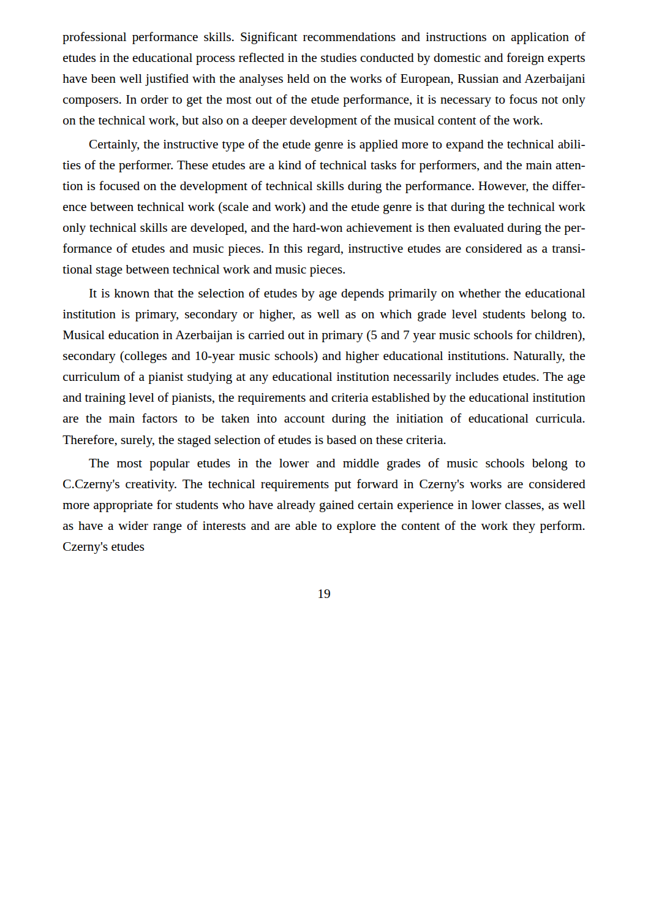professional performance skills. Significant recommendations and instructions on application of etudes in the educational process reflected in the studies conducted by domestic and foreign experts have been well justified with the analyses held on the works of European, Russian and Azerbaijani composers. In order to get the most out of the etude performance, it is necessary to focus not only on the technical work, but also on a deeper development of the musical content of the work.
Certainly, the instructive type of the etude genre is applied more to expand the technical abilities of the performer. These etudes are a kind of technical tasks for performers, and the main attention is focused on the development of technical skills during the performance. However, the difference between technical work (scale and work) and the etude genre is that during the technical work only technical skills are developed, and the hard-won achievement is then evaluated during the performance of etudes and music pieces. In this regard, instructive etudes are considered as a transitional stage between technical work and music pieces.
It is known that the selection of etudes by age depends primarily on whether the educational institution is primary, secondary or higher, as well as on which grade level students belong to. Musical education in Azerbaijan is carried out in primary (5 and 7 year music schools for children), secondary (colleges and 10-year music schools) and higher educational institutions. Naturally, the curriculum of a pianist studying at any educational institution necessarily includes etudes. The age and training level of pianists, the requirements and criteria established by the educational institution are the main factors to be taken into account during the initiation of educational curricula. Therefore, surely, the staged selection of etudes is based on these criteria.
The most popular etudes in the lower and middle grades of music schools belong to C.Czerny's creativity. The technical requirements put forward in Czerny's works are considered more appropriate for students who have already gained certain experience in lower classes, as well as have a wider range of interests and are able to explore the content of the work they perform. Czerny's etudes
19